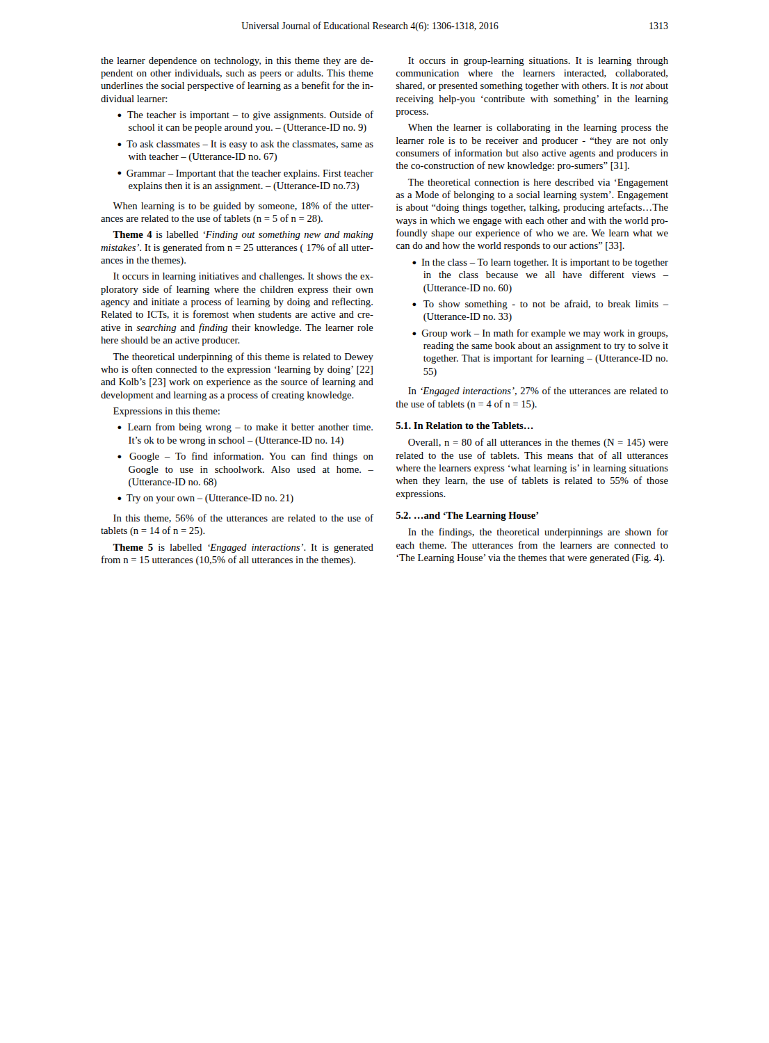Universal Journal of Educational Research 4(6): 1306-1318, 2016
1313
the learner dependence on technology, in this theme they are dependent on other individuals, such as peers or adults. This theme underlines the social perspective of learning as a benefit for the individual learner:
The teacher is important – to give assignments. Outside of school it can be people around you. – (Utterance-ID no. 9)
To ask classmates – It is easy to ask the classmates, same as with teacher – (Utterance-ID no. 67)
Grammar – Important that the teacher explains. First teacher explains then it is an assignment. – (Utterance-ID no.73)
When learning is to be guided by someone, 18% of the utterances are related to the use of tablets (n = 5 of n = 28).
Theme 4 is labelled ‘Finding out something new and making mistakes’. It is generated from n = 25 utterances ( 17% of all utterances in the themes).
It occurs in learning initiatives and challenges. It shows the exploratory side of learning where the children express their own agency and initiate a process of learning by doing and reflecting. Related to ICTs, it is foremost when students are active and creative in searching and finding their knowledge. The learner role here should be an active producer.
The theoretical underpinning of this theme is related to Dewey who is often connected to the expression ‘learning by doing’ [22] and Kolb’s [23] work on experience as the source of learning and development and learning as a process of creating knowledge.
Expressions in this theme:
Learn from being wrong – to make it better another time. It’s ok to be wrong in school – (Utterance-ID no. 14)
Google – To find information. You can find things on Google to use in schoolwork. Also used at home. – (Utterance-ID no. 68)
Try on your own – (Utterance-ID no. 21)
In this theme, 56% of the utterances are related to the use of tablets (n = 14 of n = 25).
Theme 5 is labelled ‘Engaged interactions’. It is generated from n = 15 utterances (10,5% of all utterances in the themes).
It occurs in group-learning situations. It is learning through communication where the learners interacted, collaborated, shared, or presented something together with others. It is not about receiving help-you ‘contribute with something’ in the learning process.
When the learner is collaborating in the learning process the learner role is to be receiver and producer - “they are not only consumers of information but also active agents and producers in the co-construction of new knowledge: pro-sumers” [31].
The theoretical connection is here described via ‘Engagement as a Mode of belonging to a social learning system’. Engagement is about “doing things together, talking, producing artefacts…The ways in which we engage with each other and with the world profoundly shape our experience of who we are. We learn what we can do and how the world responds to our actions” [33].
In the class – To learn together. It is important to be together in the class because we all have different views – (Utterance-ID no. 60)
To show something - to not be afraid, to break limits – (Utterance-ID no. 33)
Group work – In math for example we may work in groups, reading the same book about an assignment to try to solve it together. That is important for learning – (Utterance-ID no. 55)
In ‘Engaged interactions’, 27% of the utterances are related to the use of tablets (n = 4 of n = 15).
5.1. In Relation to the Tablets…
Overall, n = 80 of all utterances in the themes (N = 145) were related to the use of tablets. This means that of all utterances where the learners express ‘what learning is’ in learning situations when they learn, the use of tablets is related to 55% of those expressions.
5.2. …and ‘The Learning House’
In the findings, the theoretical underpinnings are shown for each theme. The utterances from the learners are connected to ‘The Learning House’ via the themes that were generated (Fig. 4).